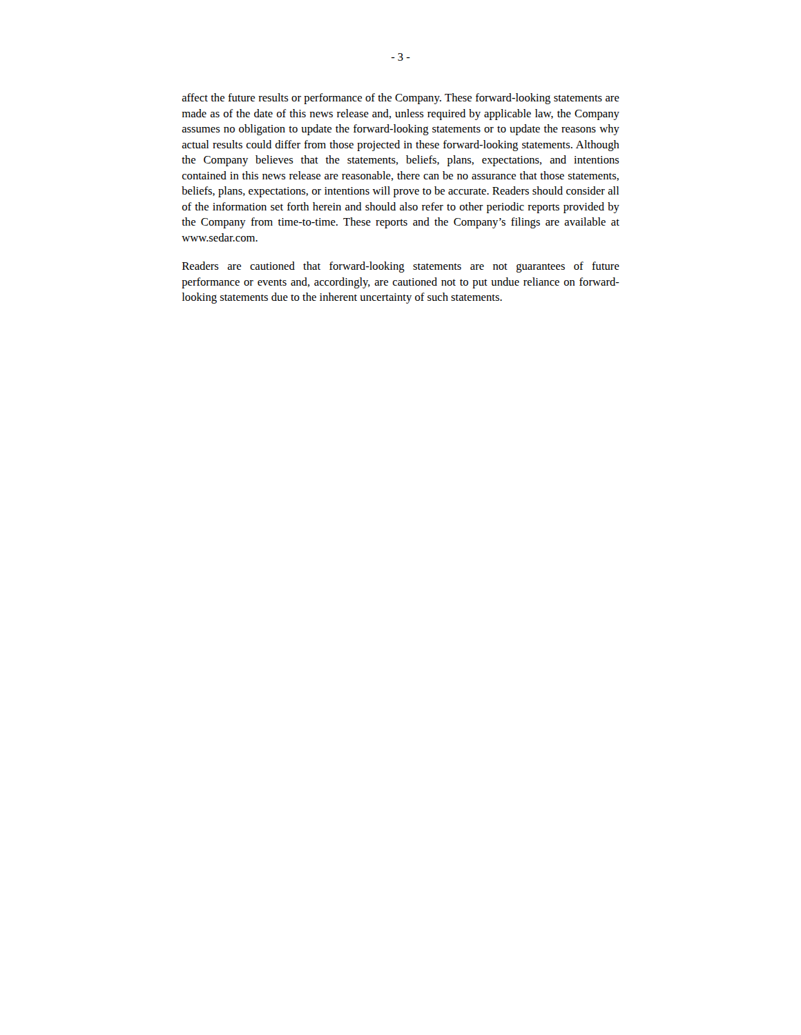- 3 -
affect the future results or performance of the Company. These forward-looking statements are made as of the date of this news release and, unless required by applicable law, the Company assumes no obligation to update the forward-looking statements or to update the reasons why actual results could differ from those projected in these forward-looking statements. Although the Company believes that the statements, beliefs, plans, expectations, and intentions contained in this news release are reasonable, there can be no assurance that those statements, beliefs, plans, expectations, or intentions will prove to be accurate. Readers should consider all of the information set forth herein and should also refer to other periodic reports provided by the Company from time-to-time. These reports and the Company’s filings are available at www.sedar.com.
Readers are cautioned that forward-looking statements are not guarantees of future performance or events and, accordingly, are cautioned not to put undue reliance on forward-looking statements due to the inherent uncertainty of such statements.